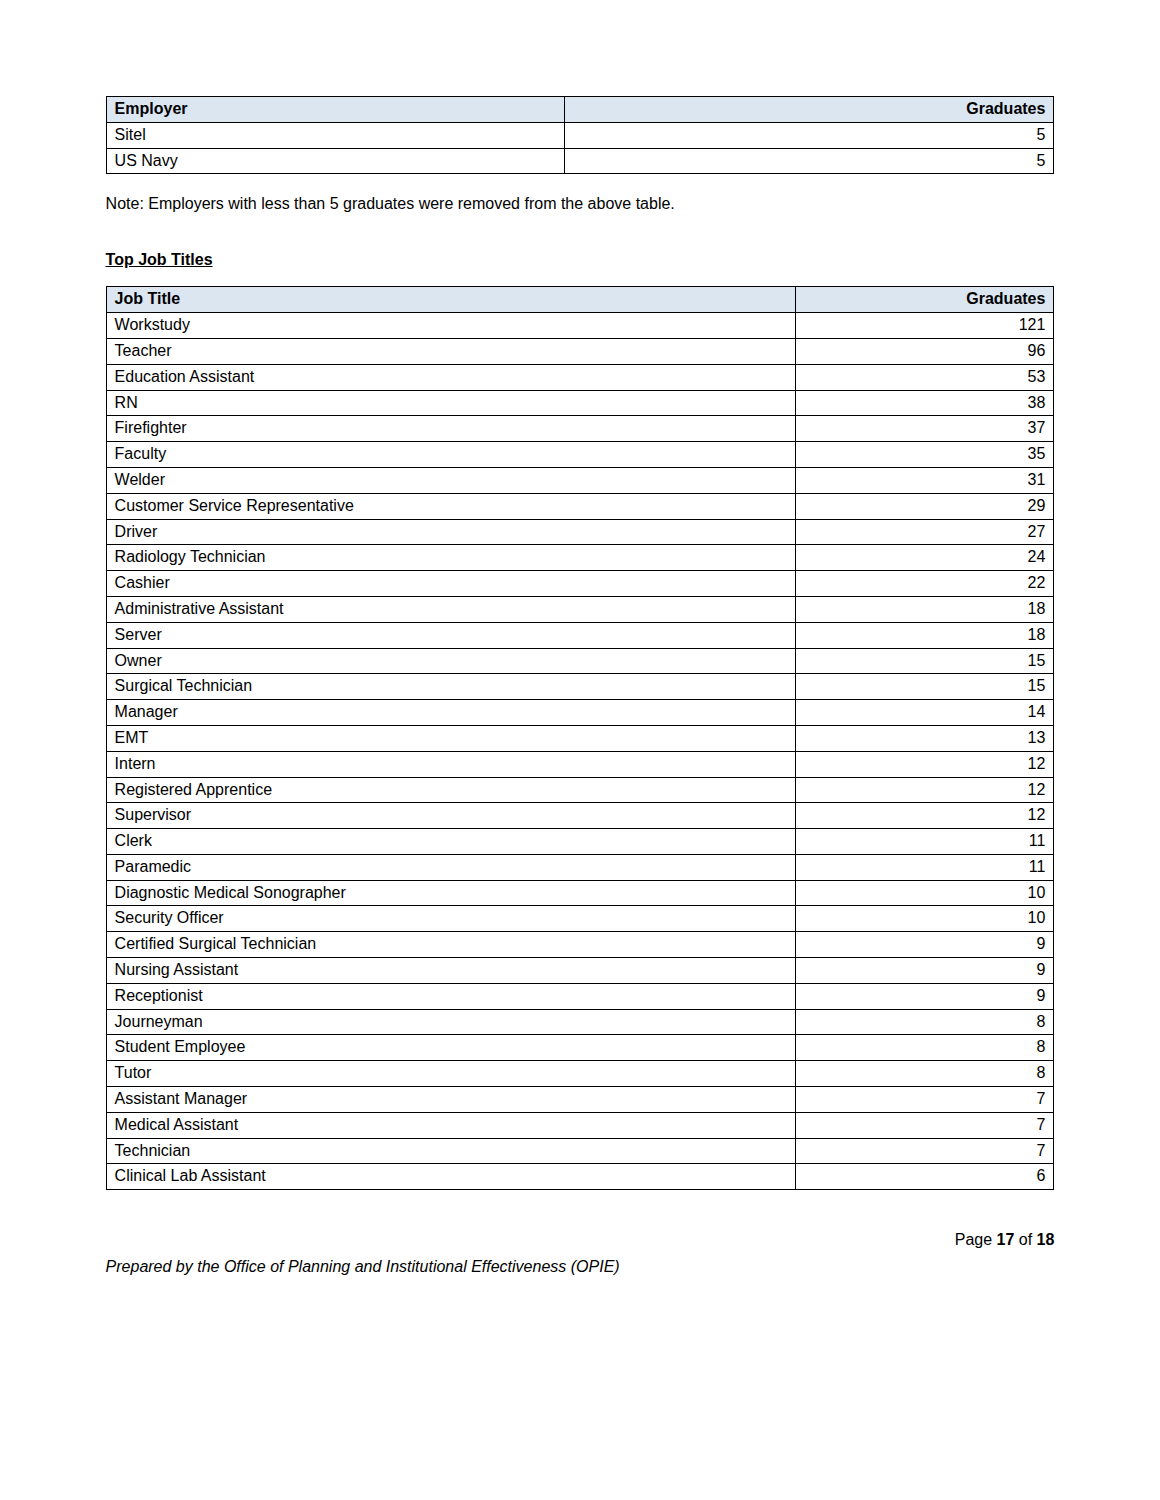| Employer | Graduates |
| --- | --- |
| Sitel | 5 |
| US Navy | 5 |
Note: Employers with less than 5 graduates were removed from the above table.
Top Job Titles
| Job Title | Graduates |
| --- | --- |
| Workstudy | 121 |
| Teacher | 96 |
| Education Assistant | 53 |
| RN | 38 |
| Firefighter | 37 |
| Faculty | 35 |
| Welder | 31 |
| Customer Service Representative | 29 |
| Driver | 27 |
| Radiology Technician | 24 |
| Cashier | 22 |
| Administrative Assistant | 18 |
| Server | 18 |
| Owner | 15 |
| Surgical Technician | 15 |
| Manager | 14 |
| EMT | 13 |
| Intern | 12 |
| Registered Apprentice | 12 |
| Supervisor | 12 |
| Clerk | 11 |
| Paramedic | 11 |
| Diagnostic Medical Sonographer | 10 |
| Security Officer | 10 |
| Certified Surgical Technician | 9 |
| Nursing Assistant | 9 |
| Receptionist | 9 |
| Journeyman | 8 |
| Student Employee | 8 |
| Tutor | 8 |
| Assistant Manager | 7 |
| Medical Assistant | 7 |
| Technician | 7 |
| Clinical Lab Assistant | 6 |
Page 17 of 18
Prepared by the Office of Planning and Institutional Effectiveness (OPIE)